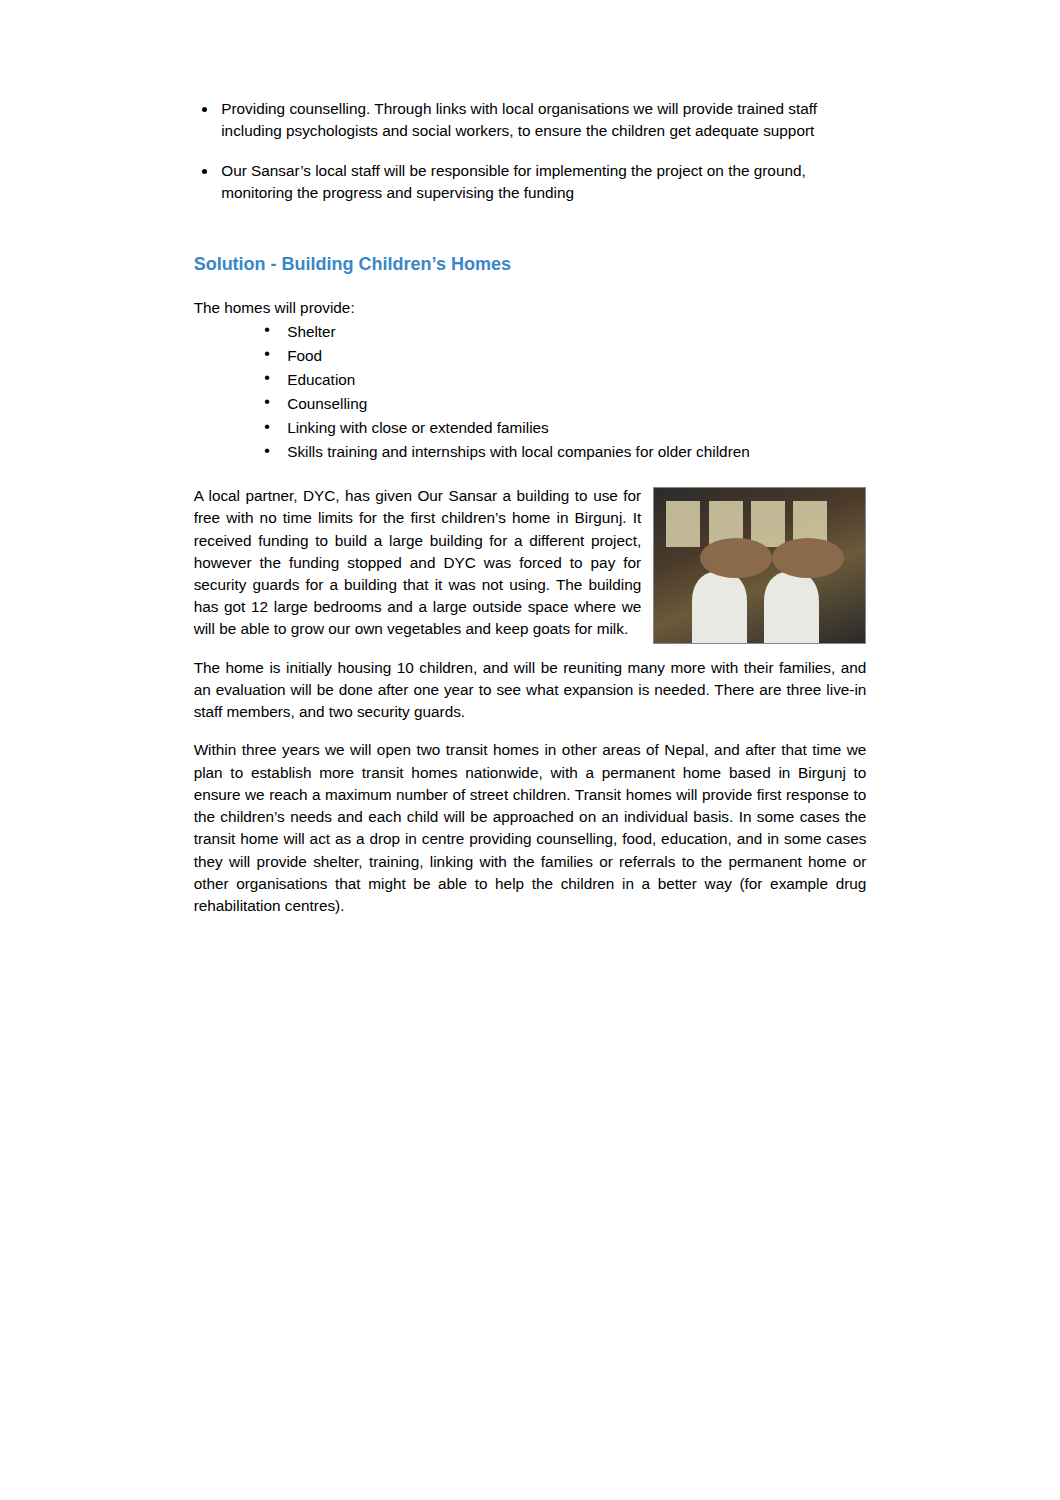Providing counselling. Through links with local organisations we will provide trained staff including psychologists and social workers, to ensure the children get adequate support
Our Sansar’s local staff will be responsible for implementing the project on the ground, monitoring the progress and supervising the funding
Solution - Building Children’s Homes
The homes will provide:
Shelter
Food
Education
Counselling
Linking with close or extended families
Skills training and internships with local companies for older children
A local partner, DYC, has given Our Sansar a building to use for free with no time limits for the first children’s home in Birgunj. It received funding to build a large building for a different project, however the funding stopped and DYC was forced to pay for security guards for a building that it was not using. The building has got 12 large bedrooms and a large outside space where we will be able to grow our own vegetables and keep goats for milk.
The home is initially housing 10 children, and will be reuniting many more with their families, and an evaluation will be done after one year to see what expansion is needed. There are three live-in staff members, and two security guards.
Within three years we will open two transit homes in other areas of Nepal, and after that time we plan to establish more transit homes nationwide, with a permanent home based in Birgunj to ensure we reach a maximum number of street children. Transit homes will provide first response to the children’s needs and each child will be approached on an individual basis. In some cases the transit home will act as a drop in centre providing counselling, food, education, and in some cases they will provide shelter, training, linking with the families or referrals to the permanent home or other organisations that might be able to help the children in a better way (for example drug rehabilitation centres).